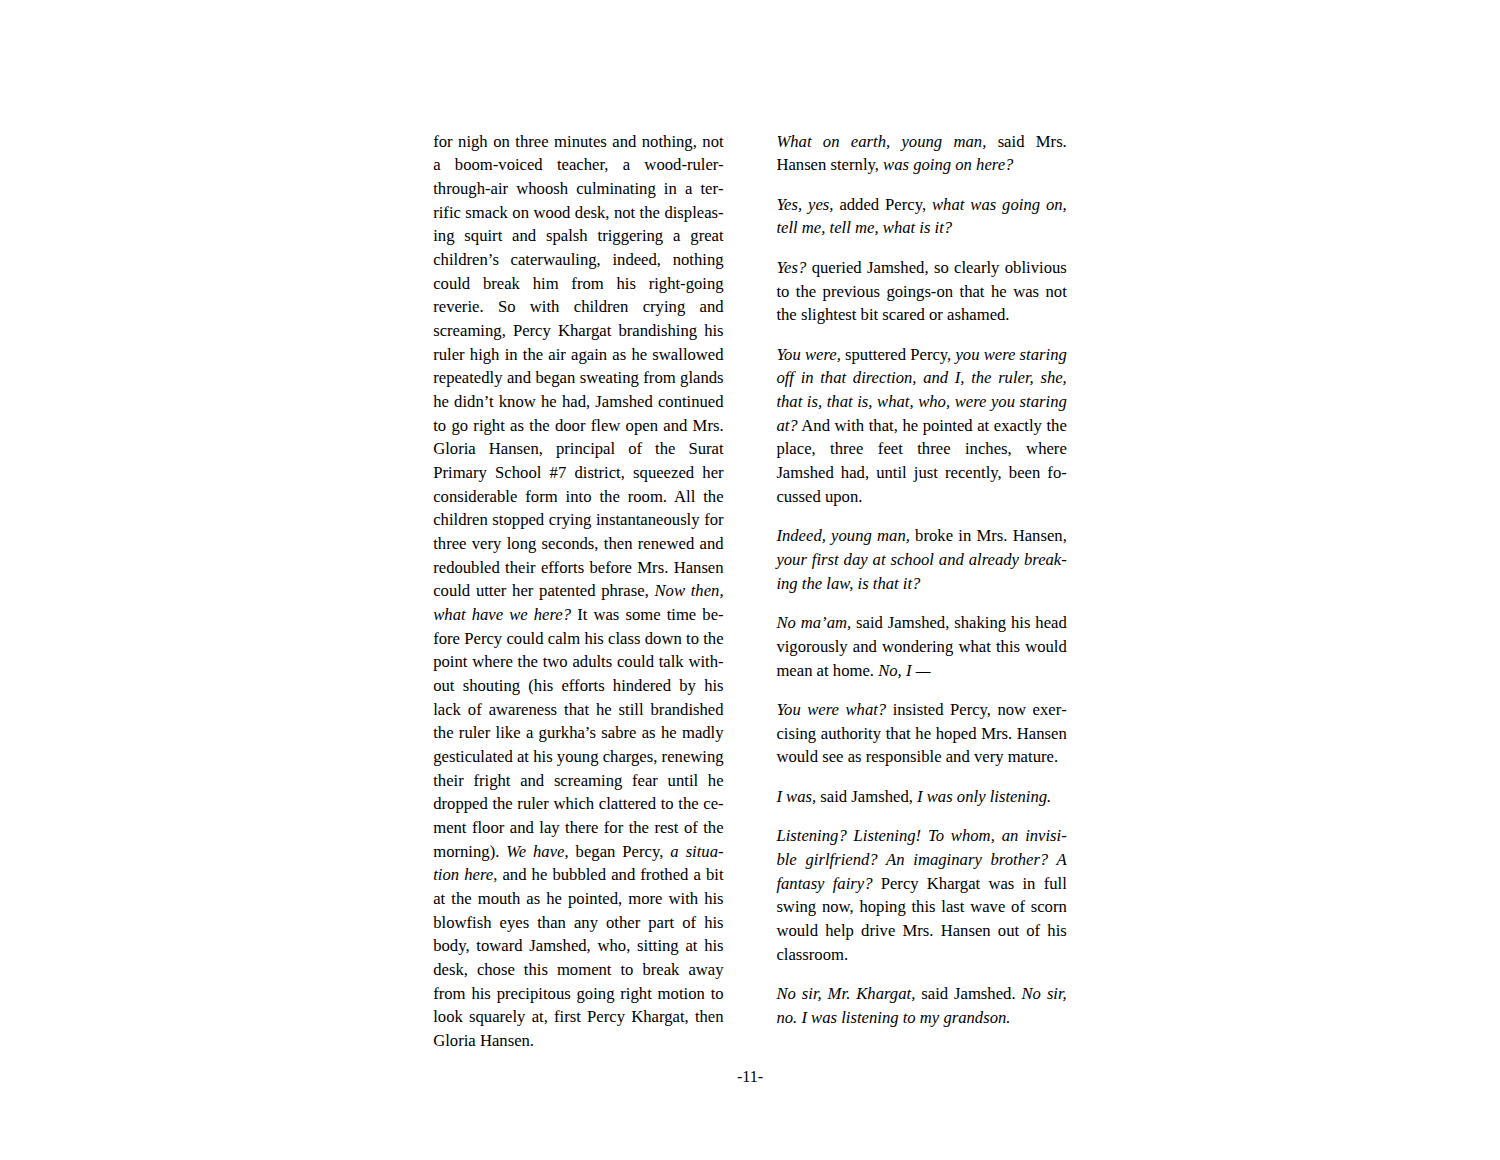for nigh on three minutes and nothing, not a boom-voiced teacher, a wood-ruler-through-air whoosh culminating in a terrific smack on wood desk, not the displeasing squirt and spalsh triggering a great children’s caterwauling, indeed, nothing could break him from his right-going reverie. So with children crying and screaming, Percy Khargat brandishing his ruler high in the air again as he swallowed repeatedly and began sweating from glands he didn’t know he had, Jamshed continued to go right as the door flew open and Mrs. Gloria Hansen, principal of the Surat Primary School #7 district, squeezed her considerable form into the room. All the children stopped crying instantaneously for three very long seconds, then renewed and redoubled their efforts before Mrs. Hansen could utter her patented phrase, Now then, what have we here? It was some time before Percy could calm his class down to the point where the two adults could talk without shouting (his efforts hindered by his lack of awareness that he still brandished the ruler like a gurkha’s sabre as he madly gesticulated at his young charges, renewing their fright and screaming fear until he dropped the ruler which clattered to the cement floor and lay there for the rest of the morning). We have, began Percy, a situation here, and he bubbled and frothed a bit at the mouth as he pointed, more with his blowfish eyes than any other part of his body, toward Jamshed, who, sitting at his desk, chose this moment to break away from his precipitous going right motion to look squarely at, first Percy Khargat, then Gloria Hansen.
What on earth, young man, said Mrs. Hansen sternly, was going on here?
Yes, yes, added Percy, what was going on, tell me, tell me, what is it?
Yes? queried Jamshed, so clearly oblivious to the previous goings-on that he was not the slightest bit scared or ashamed.
You were, sputtered Percy, you were staring off in that direction, and I, the ruler, she, that is, that is, what, who, were you staring at? And with that, he pointed at exactly the place, three feet three inches, where Jamshed had, until just recently, been focussed upon.
Indeed, young man, broke in Mrs. Hansen, your first day at school and already breaking the law, is that it?
No ma’am, said Jamshed, shaking his head vigorously and wondering what this would mean at home. No, I —
You were what? insisted Percy, now exercising authority that he hoped Mrs. Hansen would see as responsible and very mature.
I was, said Jamshed, I was only listening.
Listening? Listening! To whom, an invisible girlfriend? An imaginary brother? A fantasy fairy? Percy Khargat was in full swing now, hoping this last wave of scorn would help drive Mrs. Hansen out of his classroom.
No sir, Mr. Khargat, said Jamshed. No sir, no. I was listening to my grandson.
-11-